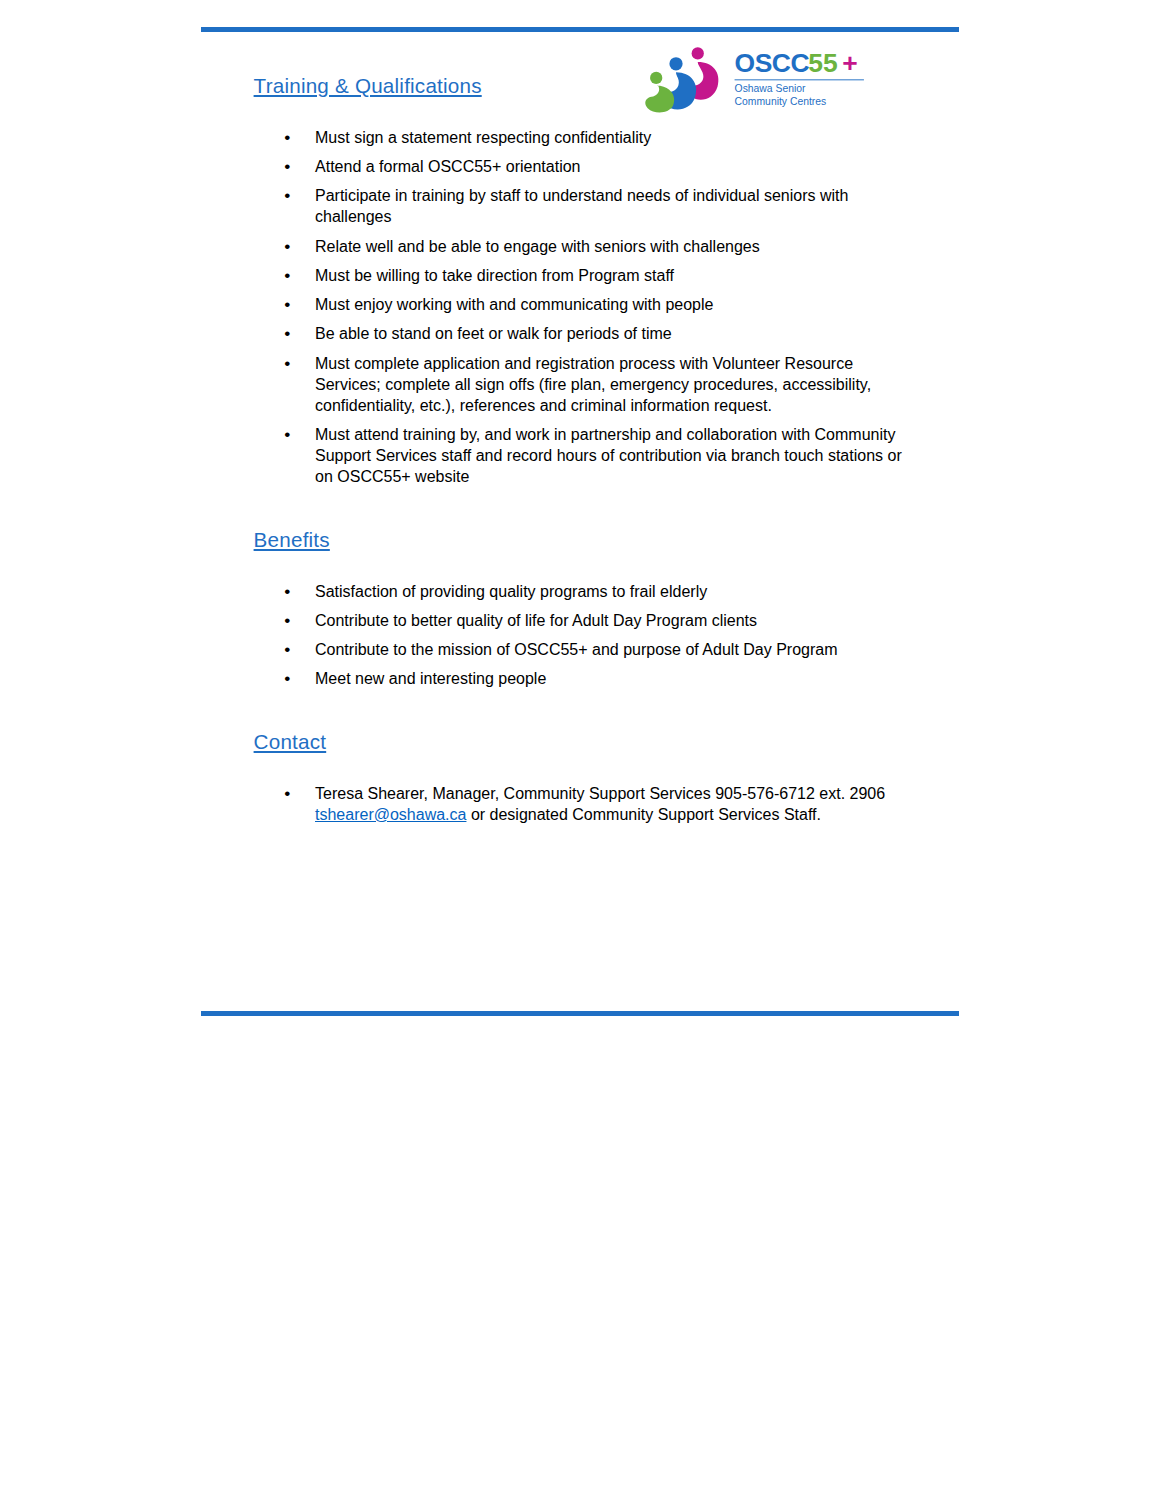OSCC 55 + Oshawa Senior Community Centres
Training & Qualifications
Must sign a statement respecting confidentiality
Attend a formal OSCC55+ orientation
Participate in training by staff to understand needs of individual seniors with challenges
Relate well and be able to engage with seniors with challenges
Must be willing to take direction from Program staff
Must enjoy working with and communicating with people
Be able to stand on feet or walk for periods of time
Must complete application and registration process with Volunteer Resource Services; complete all sign offs (fire plan, emergency procedures, accessibility, confidentiality, etc.), references and criminal information request.
Must attend training by, and work in partnership and collaboration with Community Support Services staff and record hours of contribution via branch touch stations or on OSCC55+ website
Benefits
Satisfaction of providing quality programs to frail elderly
Contribute to better quality of life for Adult Day Program clients
Contribute to the mission of OSCC55+ and purpose of Adult Day Program
Meet new and interesting people
Contact
Teresa Shearer, Manager, Community Support Services 905-576-6712 ext. 2906 tshearer@oshawa.ca or designated Community Support Services Staff.